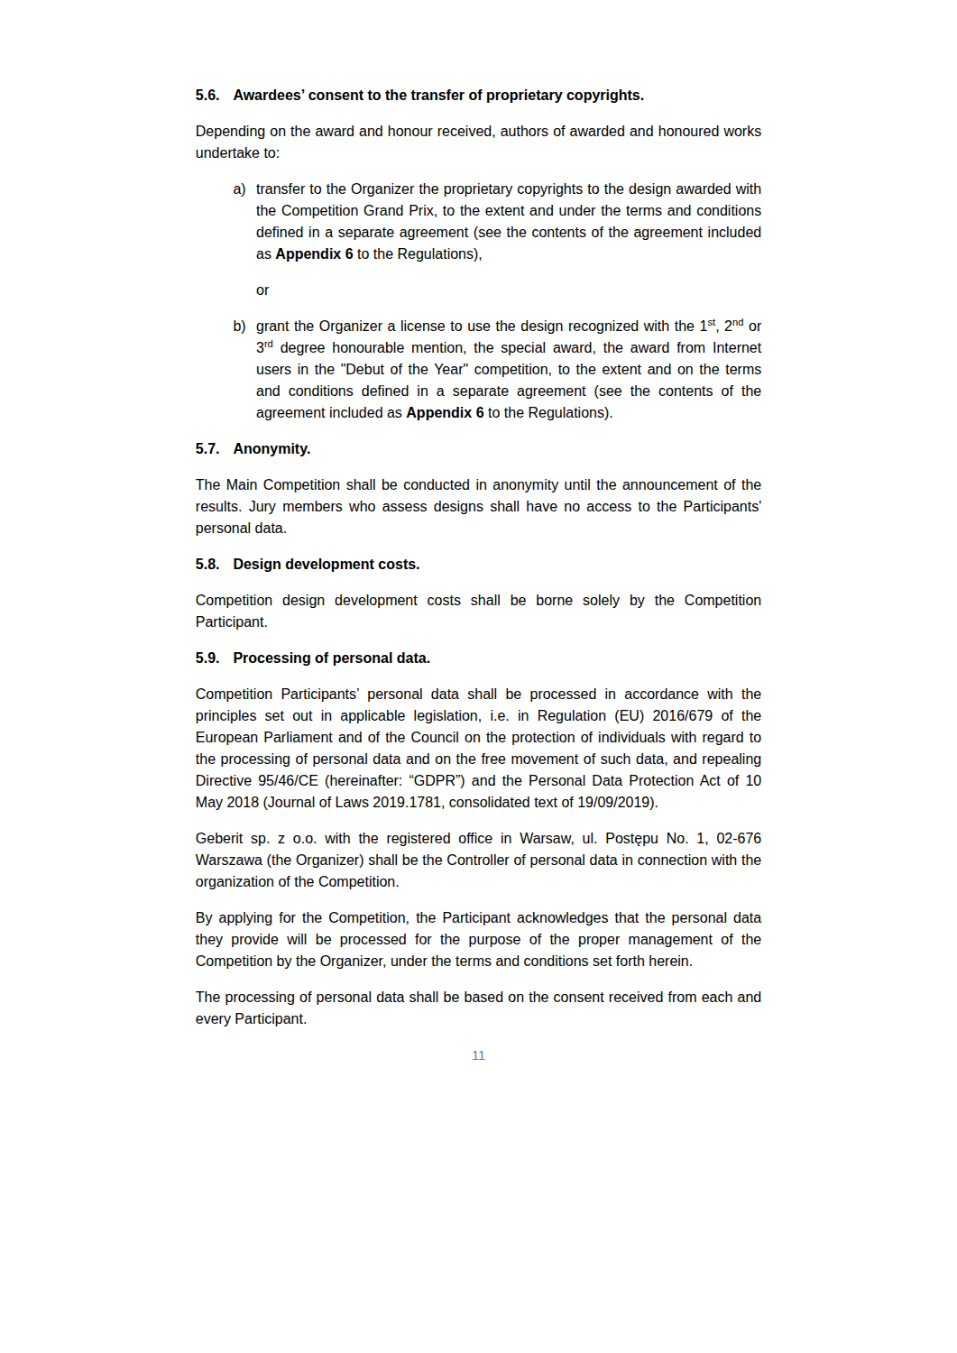5.6. Awardees’ consent to the transfer of proprietary copyrights.
Depending on the award and honour received, authors of awarded and honoured works undertake to:
transfer to the Organizer the proprietary copyrights to the design awarded with the Competition Grand Prix, to the extent and under the terms and conditions defined in a separate agreement (see the contents of the agreement included as Appendix 6 to the Regulations),
or
grant the Organizer a license to use the design recognized with the 1st, 2nd or 3rd degree honourable mention, the special award, the award from Internet users in the "Debut of the Year" competition, to the extent and on the terms and conditions defined in a separate agreement (see the contents of the agreement included as Appendix 6 to the Regulations).
5.7. Anonymity.
The Main Competition shall be conducted in anonymity until the announcement of the results. Jury members who assess designs shall have no access to the Participants' personal data.
5.8. Design development costs.
Competition design development costs shall be borne solely by the Competition Participant.
5.9. Processing of personal data.
Competition Participants’ personal data shall be processed in accordance with the principles set out in applicable legislation, i.e. in Regulation (EU) 2016/679 of the European Parliament and of the Council on the protection of individuals with regard to the processing of personal data and on the free movement of such data, and repealing Directive 95/46/CE (hereinafter: “GDPR”) and the Personal Data Protection Act of 10 May 2018 (Journal of Laws 2019.1781, consolidated text of 19/09/2019).
Geberit sp. z o.o. with the registered office in Warsaw, ul. Postępu No. 1, 02-676 Warszawa (the Organizer) shall be the Controller of personal data in connection with the organization of the Competition.
By applying for the Competition, the Participant acknowledges that the personal data they provide will be processed for the purpose of the proper management of the Competition by the Organizer, under the terms and conditions set forth herein.
The processing of personal data shall be based on the consent received from each and every Participant.
11